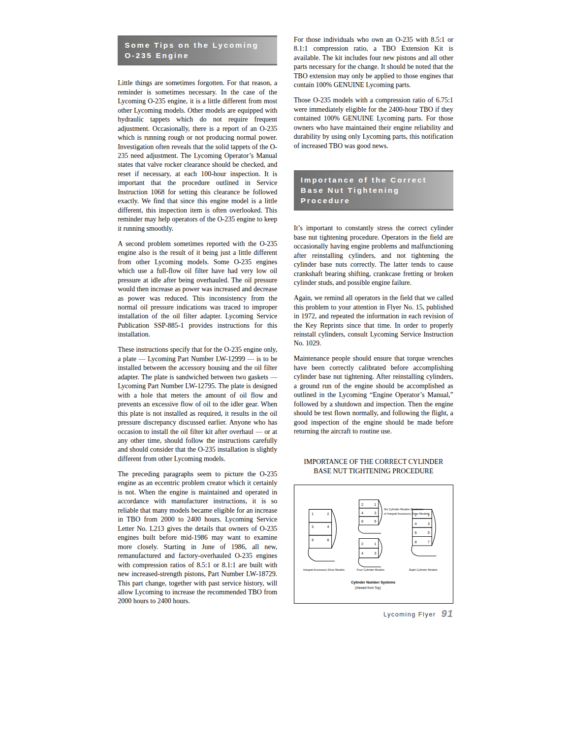Some Tips on the Lycoming O-235 Engine
Little things are sometimes forgotten. For that reason, a reminder is sometimes necessary. In the case of the Lycoming O-235 engine, it is a little different from most other Lycoming models. Other models are equipped with hydraulic tappets which do not require frequent adjustment. Occasionally, there is a report of an O-235 which is running rough or not producing normal power. Investigation often reveals that the solid tappets of the O-235 need adjustment. The Lycoming Operator’s Manual states that valve rocker clearance should be checked, and reset if necessary, at each 100-hour inspection. It is important that the procedure outlined in Service Instruction 1068 for setting this clearance be followed exactly. We find that since this engine model is a little different, this inspection item is often overlooked. This reminder may help operators of the O-235 engine to keep it running smoothly.
A second problem sometimes reported with the O-235 engine also is the result of it being just a little different from other Lycoming models. Some O-235 engines which use a full-flow oil filter have had very low oil pressure at idle after being overhauled. The oil pressure would then increase as power was increased and decrease as power was reduced. This inconsistency from the normal oil pressure indications was traced to improper installation of the oil filter adapter. Lycoming Service Publication SSP-885-1 provides instructions for this installation.
These instructions specify that for the O-235 engine only, a plate — Lycoming Part Number LW-12999 — is to be installed between the accessory housing and the oil filter adapter. The plate is sandwiched between two gaskets — Lycoming Part Number LW-12795. The plate is designed with a hole that meters the amount of oil flow and prevents an excessive flow of oil to the idler gear. When this plate is not installed as required, it results in the oil pressure discrepancy discussed earlier. Anyone who has occasion to install the oil filter kit after overhaul — or at any other time, should follow the instructions carefully and should consider that the O-235 installation is slightly different from other Lycoming models.
The preceding paragraphs seem to picture the O-235 engine as an eccentric problem creator which it certainly is not. When the engine is maintained and operated in accordance with manufacturer instructions, it is so reliable that many models became eligible for an increase in TBO from 2000 to 2400 hours. Lycoming Service Letter No. L213 gives the details that owners of O-235 engines built before mid-1986 may want to examine more closely. Starting in June of 1986, all new, remanufactured and factory-overhauled O-235 engines with compression ratios of 8.5:1 or 8.1:1 are built with new increased-strength pistons, Part Number LW-18729. This part change, together with past service history, will allow Lycoming to increase the recommended TBO from 2000 hours to 2400 hours.
For those individuals who own an O-235 with 8.5:1 or 8.1:1 compression ratio, a TBO Extension Kit is available. The kit includes four new pistons and all other parts necessary for the change. It should be noted that the TBO extension may only be applied to those engines that contain 100% GENUINE Lycoming parts.
Those O-235 models with a compression ratio of 6.75:1 were immediately eligible for the 2400-hour TBO if they contained 100% GENUINE Lycoming parts. For those owners who have maintained their engine reliability and durability by using only Lycoming parts, this notification of increased TBO was good news.
Importance of the Correct Base Nut Tightening Procedure
It’s important to constantly stress the correct cylinder base nut tightening procedure. Operators in the field are occasionally having engine problems and malfunctioning after reinstalling cylinders, and not tightening the cylinder base nuts correctly. The latter tends to cause crankshaft bearing shifting, crankcase fretting or broken cylinder studs, and possible engine failure.
Again, we remind all operators in the field that we called this problem to your attention in Flyer No. 15, published in 1972, and repeated the information in each revision of the Key Reprints since that time. In order to properly reinstall cylinders, consult Lycoming Service Instruction No. 1029.
Maintenance people should ensure that torque wrenches have been correctly calibrated before accomplishing cylinder base nut tightening. After reinstalling cylinders, a ground run of the engine should be accomplished as outlined in the Lycoming “Engine Operator’s Manual,” followed by a shutdown and inspection. Then the engine should be test flown normally, and following the flight, a good inspection of the engine should be made before returning the aircraft to routine use.
IMPORTANCE OF THE CORRECT CYLINDER
BASE NUT TIGHTENING PROCEDURE
12 34 56 Integral Accessory Drive Models 21 43 Four Cylinder Models 21 43 65 Six Cylinder Models (Exclusive of Integral Accessory Drive Models) 21 43 65 87 Eight Cylinder Models Cylinder Number Systems (Viewed from Top)
Lycoming Flyer 91